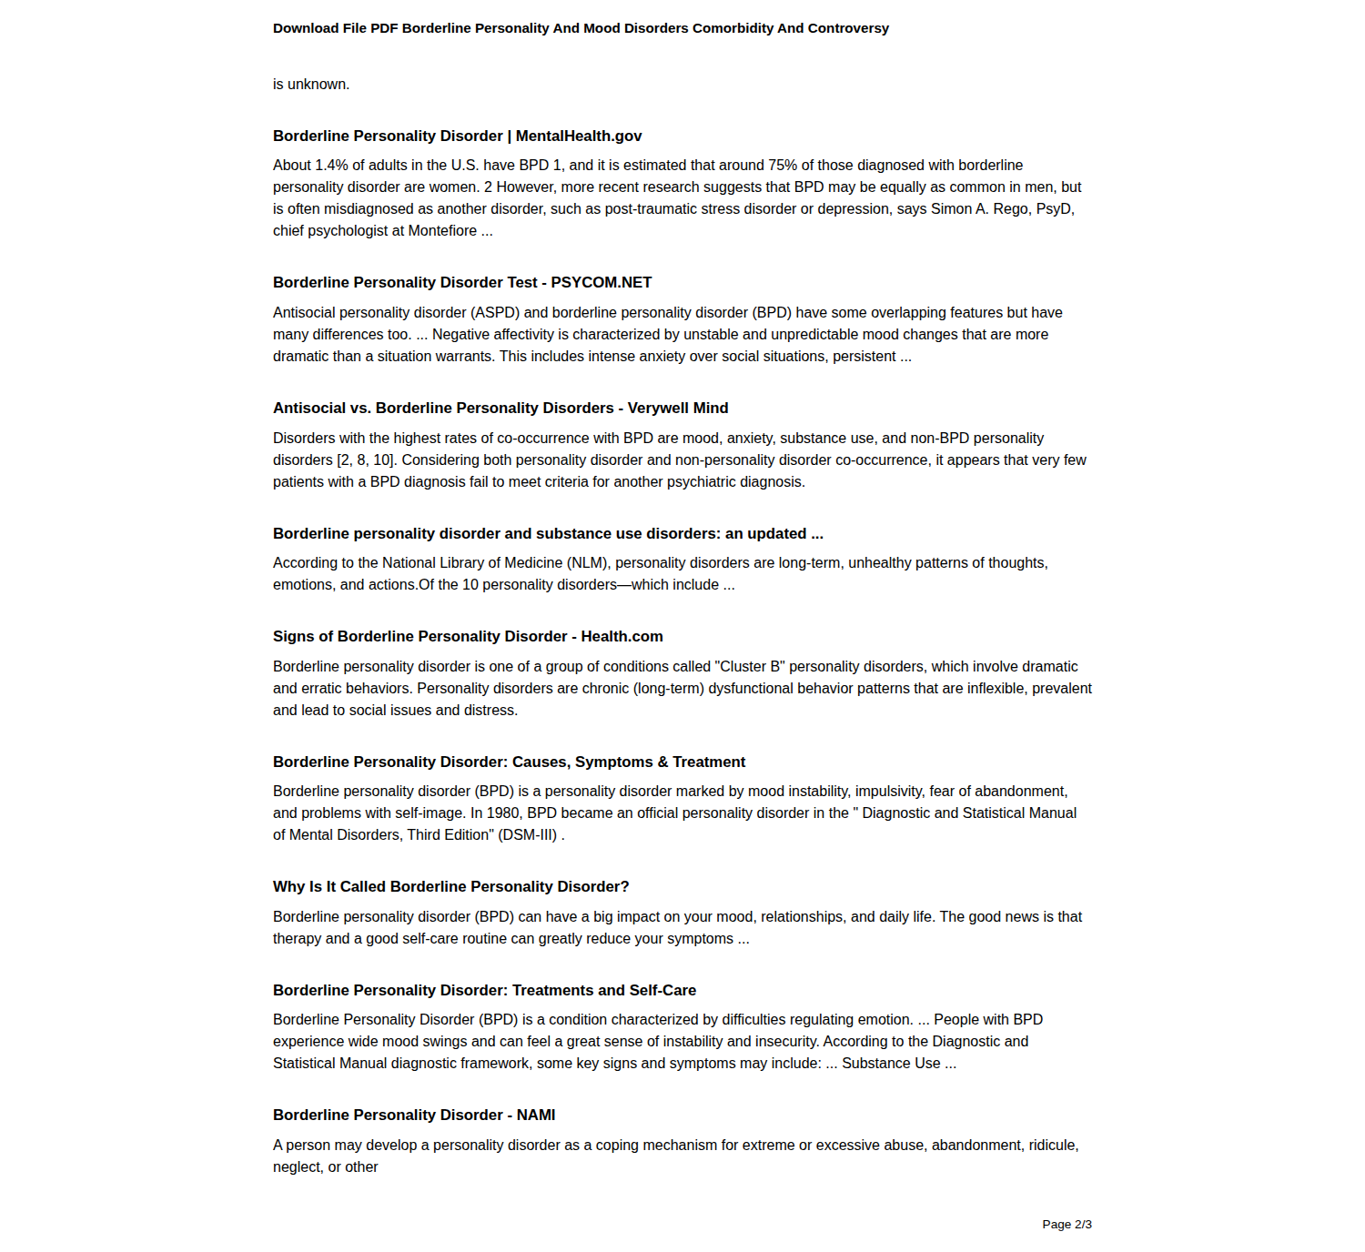Download File PDF Borderline Personality And Mood Disorders Comorbidity And Controversy
is unknown.
Borderline Personality Disorder | MentalHealth.gov
About 1.4% of adults in the U.S. have BPD 1, and it is estimated that around 75% of those diagnosed with borderline personality disorder are women. 2 However, more recent research suggests that BPD may be equally as common in men, but is often misdiagnosed as another disorder, such as post-traumatic stress disorder or depression, says Simon A. Rego, PsyD, chief psychologist at Montefiore ...
Borderline Personality Disorder Test - PSYCOM.NET
Antisocial personality disorder (ASPD) and borderline personality disorder (BPD) have some overlapping features but have many differences too. ... Negative affectivity is characterized by unstable and unpredictable mood changes that are more dramatic than a situation warrants. This includes intense anxiety over social situations, persistent ...
Antisocial vs. Borderline Personality Disorders - Verywell Mind
Disorders with the highest rates of co-occurrence with BPD are mood, anxiety, substance use, and non-BPD personality disorders [2, 8, 10]. Considering both personality disorder and non-personality disorder co-occurrence, it appears that very few patients with a BPD diagnosis fail to meet criteria for another psychiatric diagnosis.
Borderline personality disorder and substance use disorders: an updated ...
According to the National Library of Medicine (NLM), personality disorders are long-term, unhealthy patterns of thoughts, emotions, and actions.Of the 10 personality disorders—which include ...
Signs of Borderline Personality Disorder - Health.com
Borderline personality disorder is one of a group of conditions called "Cluster B" personality disorders, which involve dramatic and erratic behaviors. Personality disorders are chronic (long-term) dysfunctional behavior patterns that are inflexible, prevalent and lead to social issues and distress.
Borderline Personality Disorder: Causes, Symptoms & Treatment
Borderline personality disorder (BPD) is a personality disorder marked by mood instability, impulsivity, fear of abandonment, and problems with self-image. In 1980, BPD became an official personality disorder in the " Diagnostic and Statistical Manual of Mental Disorders, Third Edition" (DSM-III) .
Why Is It Called Borderline Personality Disorder?
Borderline personality disorder (BPD) can have a big impact on your mood, relationships, and daily life. The good news is that therapy and a good self-care routine can greatly reduce your symptoms ...
Borderline Personality Disorder: Treatments and Self-Care
Borderline Personality Disorder (BPD) is a condition characterized by difficulties regulating emotion. ... People with BPD experience wide mood swings and can feel a great sense of instability and insecurity. According to the Diagnostic and Statistical Manual diagnostic framework, some key signs and symptoms may include: ... Substance Use ...
Borderline Personality Disorder - NAMI
A person may develop a personality disorder as a coping mechanism for extreme or excessive abuse, abandonment, ridicule, neglect, or other
Page 2/3